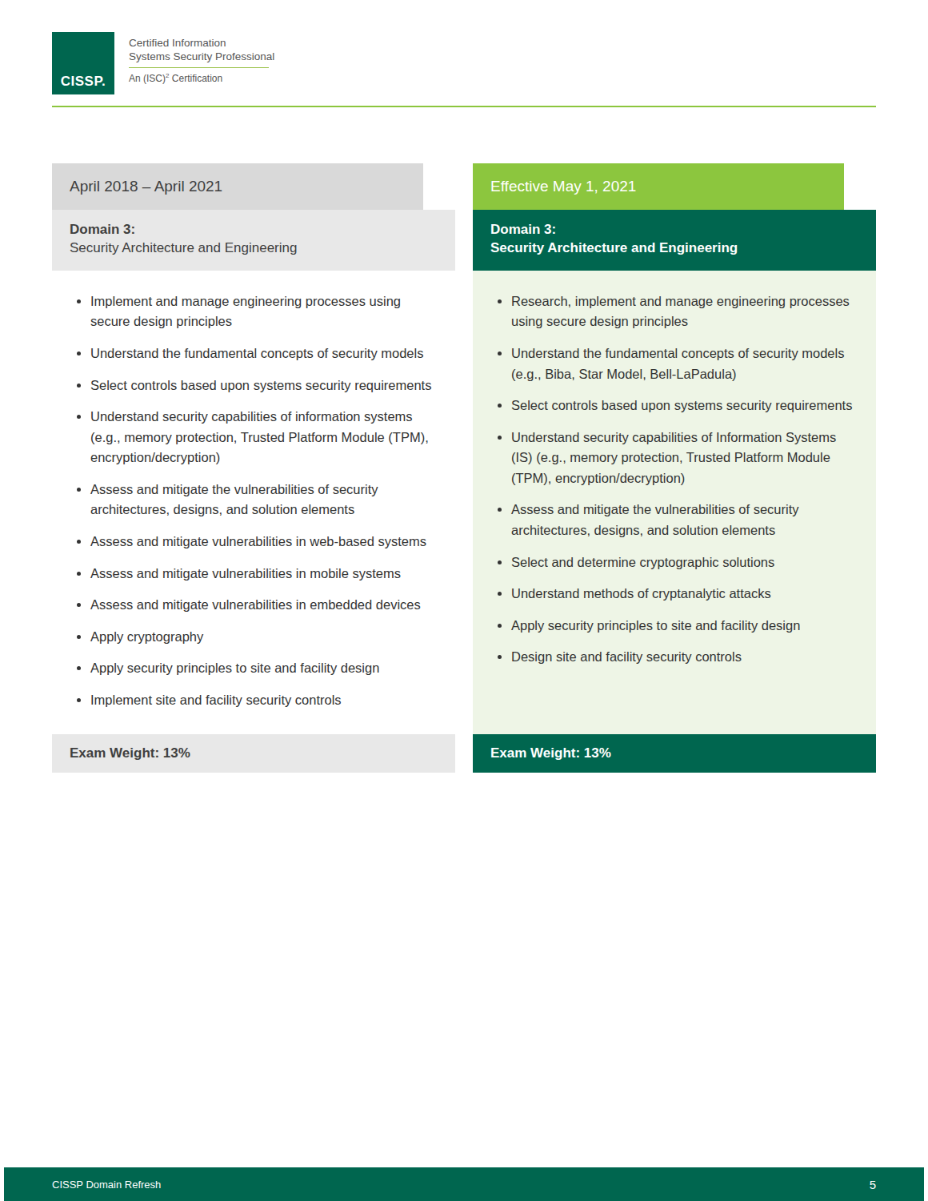CISSP.
Certified Information
Systems Security Professional
An (ISC)2 Certification
April 2018 – April 2021
Domain 3: Security Architecture and Engineering
Implement and manage engineering processes using secure design principles
Understand the fundamental concepts of security models
Select controls based upon systems security requirements
Understand security capabilities of information systems (e.g., memory protection, Trusted Platform Module (TPM), encryption/decryption)
Assess and mitigate the vulnerabilities of security architectures, designs, and solution elements
Assess and mitigate vulnerabilities in web-based systems
Assess and mitigate vulnerabilities in mobile systems
Assess and mitigate vulnerabilities in embedded devices
Apply cryptography
Apply security principles to site and facility design
Implement site and facility security controls
Exam Weight: 13%
Effective May 1, 2021
Domain 3: Security Architecture and Engineering
Research, implement and manage engineering processes using secure design principles
Understand the fundamental concepts of security models (e.g., Biba, Star Model, Bell-LaPadula)
Select controls based upon systems security requirements
Understand security capabilities of Information Systems (IS) (e.g., memory protection, Trusted Platform Module (TPM), encryption/decryption)
Assess and mitigate the vulnerabilities of security architectures, designs, and solution elements
Select and determine cryptographic solutions
Understand methods of cryptanalytic attacks
Apply security principles to site and facility design
Design site and facility security controls
Exam Weight: 13%
CISSP Domain Refresh 5